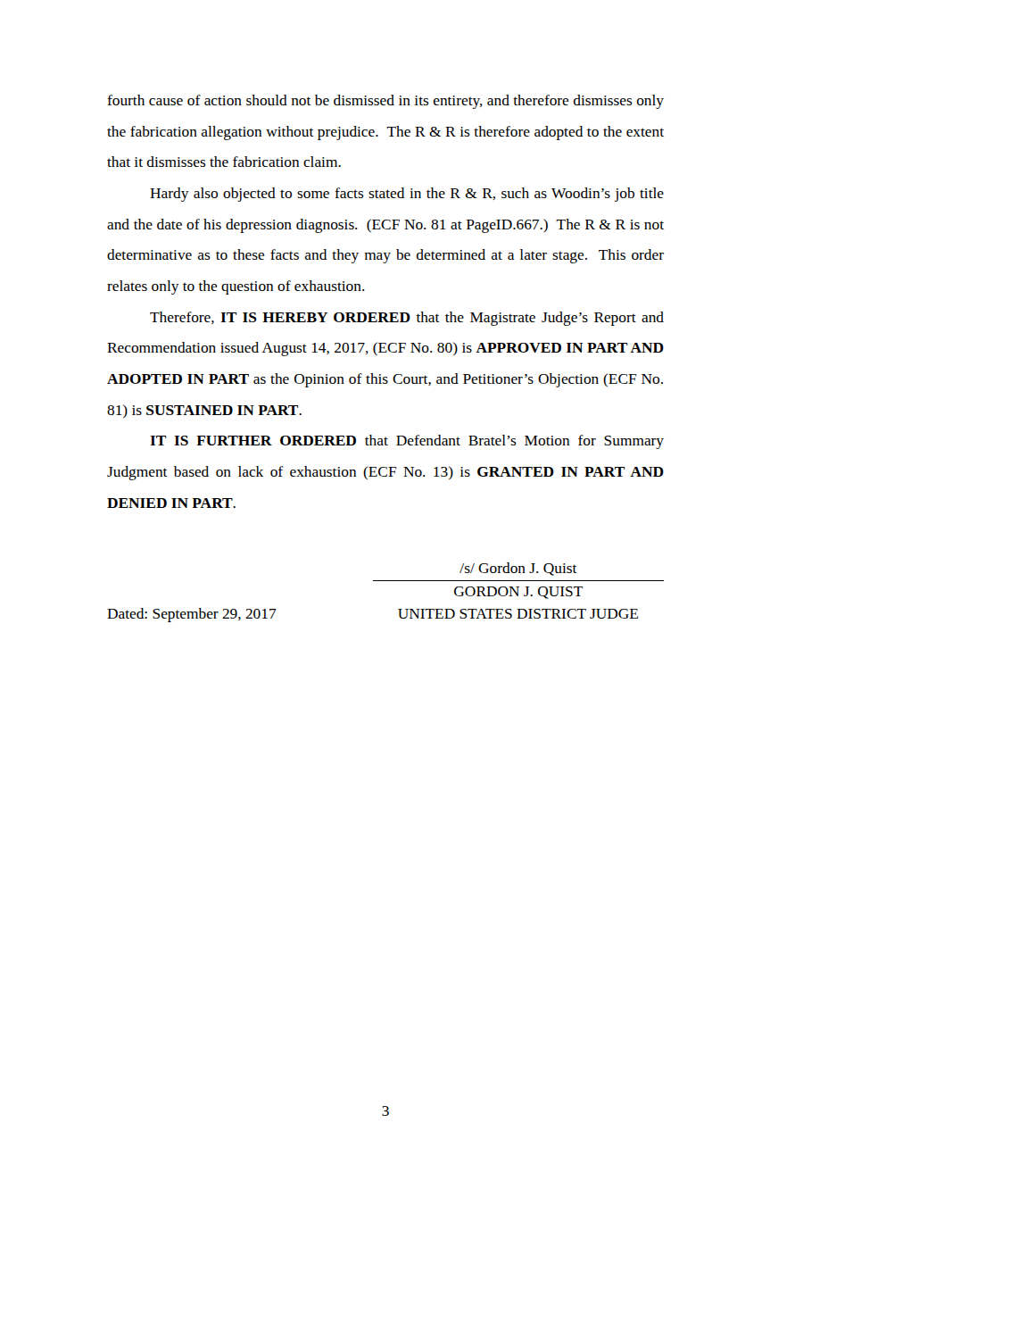fourth cause of action should not be dismissed in its entirety, and therefore dismisses only the fabrication allegation without prejudice. The R & R is therefore adopted to the extent that it dismisses the fabrication claim.
Hardy also objected to some facts stated in the R & R, such as Woodin’s job title and the date of his depression diagnosis. (ECF No. 81 at PageID.667.) The R & R is not determinative as to these facts and they may be determined at a later stage. This order relates only to the question of exhaustion.
Therefore, IT IS HEREBY ORDERED that the Magistrate Judge’s Report and Recommendation issued August 14, 2017, (ECF No. 80) is APPROVED IN PART AND ADOPTED IN PART as the Opinion of this Court, and Petitioner’s Objection (ECF No. 81) is SUSTAINED IN PART.
IT IS FURTHER ORDERED that Defendant Bratel’s Motion for Summary Judgment based on lack of exhaustion (ECF No. 13) is GRANTED IN PART AND DENIED IN PART.
Dated: September 29, 2017
/s/ Gordon J. Quist GORDON J. QUIST
UNITED STATES DISTRICT JUDGE
3